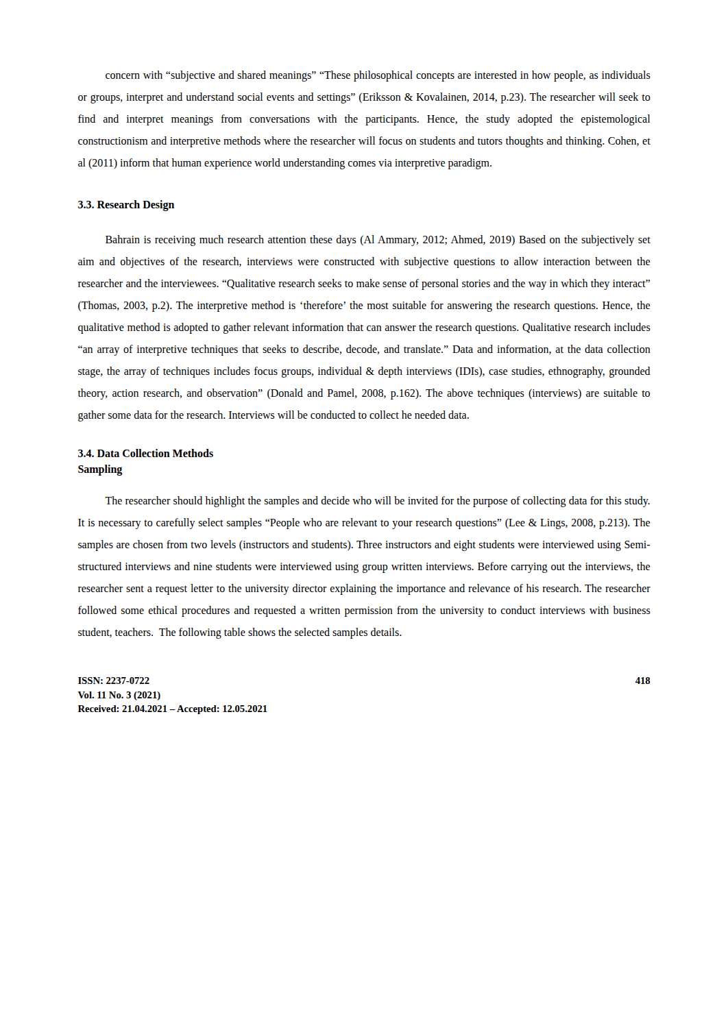concern with “subjective and shared meanings” “These philosophical concepts are interested in how people, as individuals or groups, interpret and understand social events and settings” (Eriksson & Kovalainen, 2014, p.23). The researcher will seek to find and interpret meanings from conversations with the participants. Hence, the study adopted the epistemological constructionism and interpretive methods where the researcher will focus on students and tutors thoughts and thinking. Cohen, et al (2011) inform that human experience world understanding comes via interpretive paradigm.
3.3. Research Design
Bahrain is receiving much research attention these days (Al Ammary, 2012; Ahmed, 2019) Based on the subjectively set aim and objectives of the research, interviews were constructed with subjective questions to allow interaction between the researcher and the interviewees. “Qualitative research seeks to make sense of personal stories and the way in which they interact” (Thomas, 2003, p.2). The interpretive method is ‘therefore’ the most suitable for answering the research questions. Hence, the qualitative method is adopted to gather relevant information that can answer the research questions. Qualitative research includes “an array of interpretive techniques that seeks to describe, decode, and translate.” Data and information, at the data collection stage, the array of techniques includes focus groups, individual & depth interviews (IDIs), case studies, ethnography, grounded theory, action research, and observation” (Donald and Pamel, 2008, p.162). The above techniques (interviews) are suitable to gather some data for the research. Interviews will be conducted to collect he needed data.
3.4. Data Collection Methods
Sampling
The researcher should highlight the samples and decide who will be invited for the purpose of collecting data for this study. It is necessary to carefully select samples “People who are relevant to your research questions” (Lee & Lings, 2008, p.213). The samples are chosen from two levels (instructors and students). Three instructors and eight students were interviewed using Semi-structured interviews and nine students were interviewed using group written interviews. Before carrying out the interviews, the researcher sent a request letter to the university director explaining the importance and relevance of his research. The researcher followed some ethical procedures and requested a written permission from the university to conduct interviews with business student, teachers. The following table shows the selected samples details.
418 ISSN: 2237-0722
Vol. 11 No. 3 (2021)
Received: 21.04.2021 – Accepted: 12.05.2021